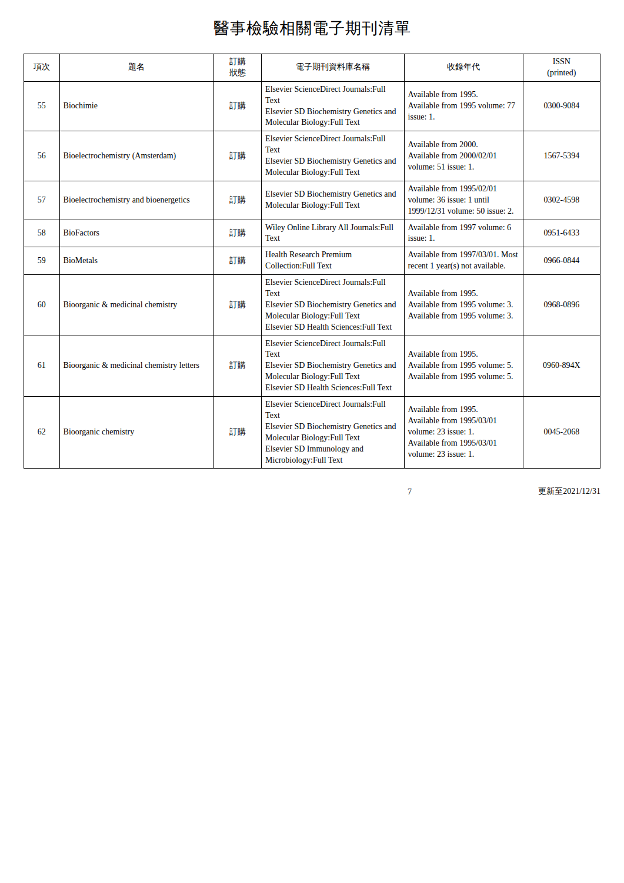醫事檢驗相關電子期刊清單
| 項次 | 題名 | 訂購 狀態 | 電子期刊資料庫名稱 | 收錄年代 | ISSN (printed) |
| --- | --- | --- | --- | --- | --- |
| 55 | Biochimie | 訂購 | Elsevier ScienceDirect Journals:Full Text Elsevier SD Biochemistry Genetics and Molecular Biology:Full Text | Available from 1995. Available from 1995 volume: 77 issue: 1. | 0300-9084 |
| 56 | Bioelectrochemistry (Amsterdam) | 訂購 | Elsevier ScienceDirect Journals:Full Text Elsevier SD Biochemistry Genetics and Molecular Biology:Full Text | Available from 2000. Available from 2000/02/01 volume: 51 issue: 1. | 1567-5394 |
| 57 | Bioelectrochemistry and bioenergetics | 訂購 | Elsevier SD Biochemistry Genetics and Molecular Biology:Full Text | Available from 1995/02/01 volume: 36 issue: 1 until 1999/12/31 volume: 50 issue: 2. | 0302-4598 |
| 58 | BioFactors | 訂購 | Wiley Online Library All Journals:Full Text | Available from 1997 volume: 6 issue: 1. | 0951-6433 |
| 59 | BioMetals | 訂購 | Health Research Premium Collection:Full Text | Available from 1997/03/01. Most recent 1 year(s) not available. | 0966-0844 |
| 60 | Bioorganic & medicinal chemistry | 訂購 | Elsevier ScienceDirect Journals:Full Text Elsevier SD Biochemistry Genetics and Molecular Biology:Full Text Elsevier SD Health Sciences:Full Text | Available from 1995. Available from 1995 volume: 3. Available from 1995 volume: 3. | 0968-0896 |
| 61 | Bioorganic & medicinal chemistry letters | 訂購 | Elsevier ScienceDirect Journals:Full Text Elsevier SD Biochemistry Genetics and Molecular Biology:Full Text Elsevier SD Health Sciences:Full Text | Available from 1995. Available from 1995 volume: 5. Available from 1995 volume: 5. | 0960-894X |
| 62 | Bioorganic chemistry | 訂購 | Elsevier ScienceDirect Journals:Full Text Elsevier SD Biochemistry Genetics and Molecular Biology:Full Text Elsevier SD Immunology and Microbiology:Full Text | Available from 1995. Available from 1995/03/01 volume: 23 issue: 1. Available from 1995/03/01 volume: 23 issue: 1. | 0045-2068 |
7
更新至2021/12/31